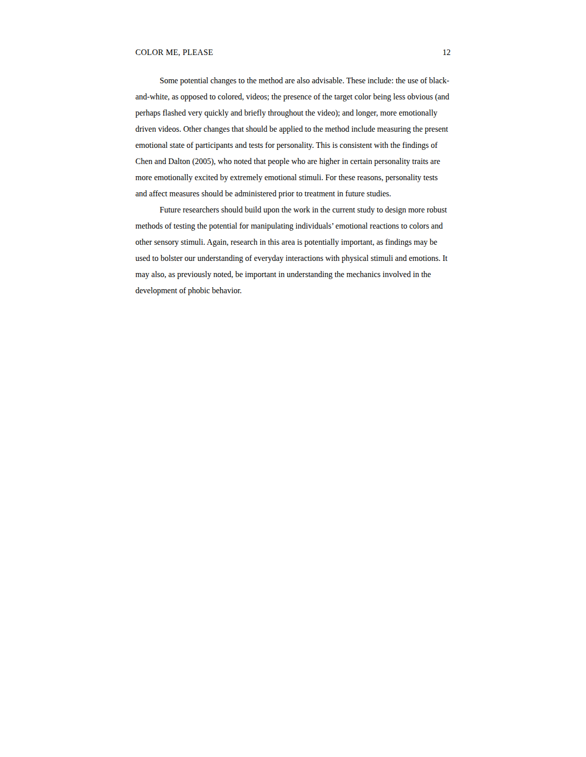Color Me, Please 12
Some potential changes to the method are also advisable. These include: the use of black-and-white, as opposed to colored, videos; the presence of the target color being less obvious (and perhaps flashed very quickly and briefly throughout the video); and longer, more emotionally driven videos. Other changes that should be applied to the method include measuring the present emotional state of participants and tests for personality. This is consistent with the findings of Chen and Dalton (2005), who noted that people who are higher in certain personality traits are more emotionally excited by extremely emotional stimuli. For these reasons, personality tests and affect measures should be administered prior to treatment in future studies.
Future researchers should build upon the work in the current study to design more robust methods of testing the potential for manipulating individuals’ emotional reactions to colors and other sensory stimuli. Again, research in this area is potentially important, as findings may be used to bolster our understanding of everyday interactions with physical stimuli and emotions. It may also, as previously noted, be important in understanding the mechanics involved in the development of phobic behavior.